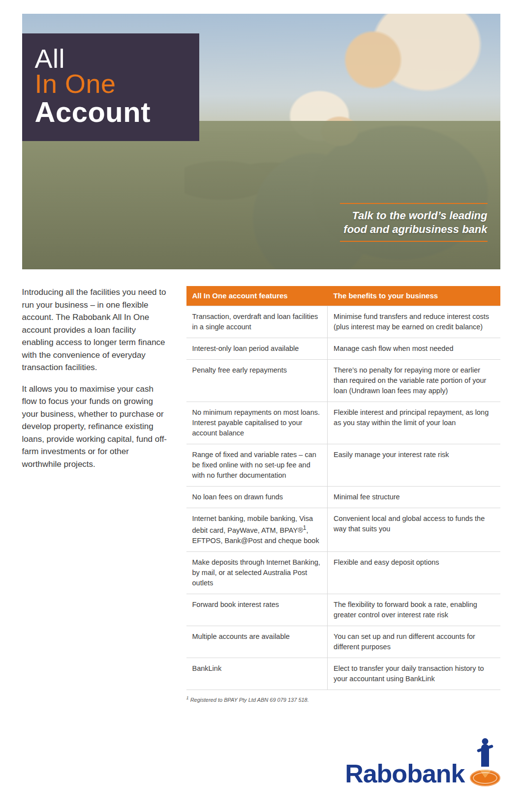All
In One
Account
Talk to the world’s leading food and agribusiness bank
Introducing all the facilities you need to run your business – in one flexible account. The Rabobank All In One account provides a loan facility enabling access to longer term finance with the convenience of everyday transaction facilities.
It allows you to maximise your cash flow to focus your funds on growing your business, whether to purchase or develop property, refinance existing loans, provide working capital, fund off-farm investments or for other worthwhile projects.
| All In One account features | The benefits to your business |
| --- | --- |
| Transaction, overdraft and loan facilities in a single account | Minimise fund transfers and reduce interest costs (plus interest may be earned on credit balance) |
| Interest-only loan period available | Manage cash flow when most needed |
| Penalty free early repayments | There’s no penalty for repaying more or earlier than required on the variable rate portion of your loan (Undrawn loan fees may apply) |
| No minimum repayments on most loans. Interest payable capitalised to your account balance | Flexible interest and principal repayment, as long as you stay within the limit of your loan |
| Range of fixed and variable rates – can be fixed online with no set-up fee and with no further documentation | Easily manage your interest rate risk |
| No loan fees on drawn funds | Minimal fee structure |
| Internet banking, mobile banking, Visa debit card, PayWave, ATM, BPAY® 1 , EFTPOS, Bank@Post and cheque book | Convenient local and global access to funds the way that suits you |
| Make deposits through Internet Banking, by mail, or at selected Australia Post outlets | Flexible and easy deposit options |
| Forward book interest rates | The flexibility to forward book a rate, enabling greater control over interest rate risk |
| Multiple accounts are available | You can set up and run different accounts for different purposes |
| BankLink | Elect to transfer your daily transaction history to your accountant using BankLink |
1 Registered to BPAY Pty Ltd ABN 69 079 137 518.
Rabobank